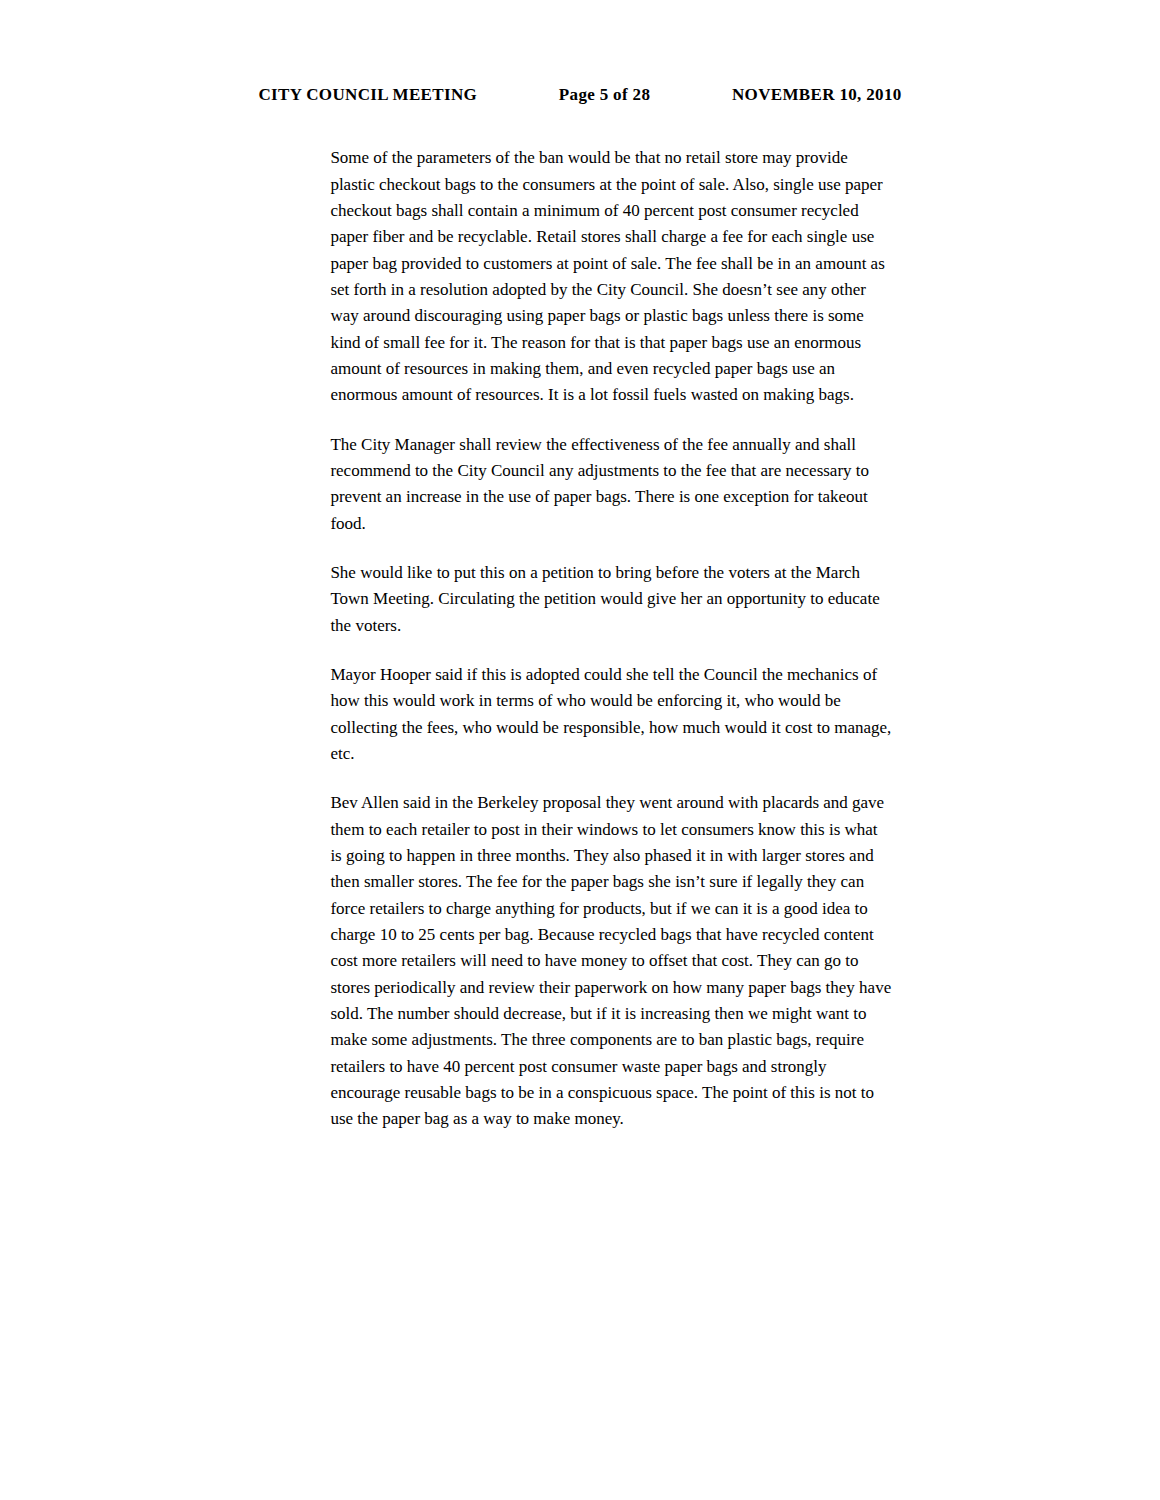CITY COUNCIL MEETING Page 5 of 28 NOVEMBER 10, 2010
Some of the parameters of the ban would be that no retail store may provide plastic checkout bags to the consumers at the point of sale. Also, single use paper checkout bags shall contain a minimum of 40 percent post consumer recycled paper fiber and be recyclable. Retail stores shall charge a fee for each single use paper bag provided to customers at point of sale. The fee shall be in an amount as set forth in a resolution adopted by the City Council. She doesn’t see any other way around discouraging using paper bags or plastic bags unless there is some kind of small fee for it. The reason for that is that paper bags use an enormous amount of resources in making them, and even recycled paper bags use an enormous amount of resources. It is a lot fossil fuels wasted on making bags.
The City Manager shall review the effectiveness of the fee annually and shall recommend to the City Council any adjustments to the fee that are necessary to prevent an increase in the use of paper bags. There is one exception for takeout food.
She would like to put this on a petition to bring before the voters at the March Town Meeting. Circulating the petition would give her an opportunity to educate the voters.
Mayor Hooper said if this is adopted could she tell the Council the mechanics of how this would work in terms of who would be enforcing it, who would be collecting the fees, who would be responsible, how much would it cost to manage, etc.
Bev Allen said in the Berkeley proposal they went around with placards and gave them to each retailer to post in their windows to let consumers know this is what is going to happen in three months. They also phased it in with larger stores and then smaller stores. The fee for the paper bags she isn’t sure if legally they can force retailers to charge anything for products, but if we can it is a good idea to charge 10 to 25 cents per bag. Because recycled bags that have recycled content cost more retailers will need to have money to offset that cost. They can go to stores periodically and review their paperwork on how many paper bags they have sold. The number should decrease, but if it is increasing then we might want to make some adjustments. The three components are to ban plastic bags, require retailers to have 40 percent post consumer waste paper bags and strongly encourage reusable bags to be in a conspicuous space. The point of this is not to use the paper bag as a way to make money.